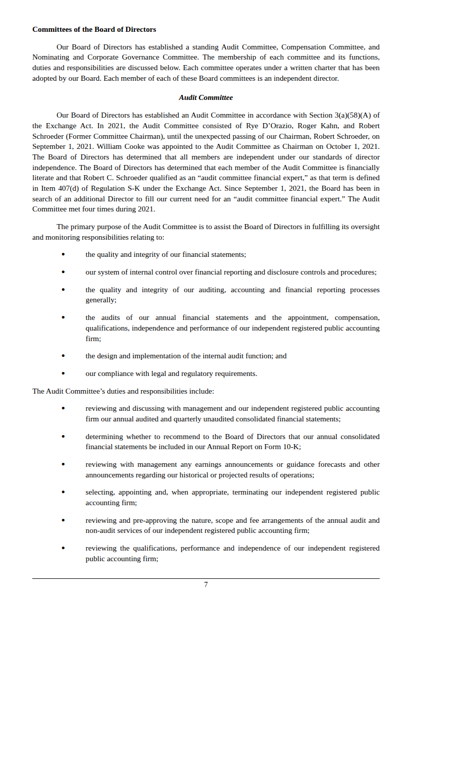Committees of the Board of Directors
Our Board of Directors has established a standing Audit Committee, Compensation Committee, and Nominating and Corporate Governance Committee. The membership of each committee and its functions, duties and responsibilities are discussed below. Each committee operates under a written charter that has been adopted by our Board. Each member of each of these Board committees is an independent director.
Audit Committee
Our Board of Directors has established an Audit Committee in accordance with Section 3(a)(58)(A) of the Exchange Act. In 2021, the Audit Committee consisted of Rye D’Orazio, Roger Kahn, and Robert Schroeder (Former Committee Chairman), until the unexpected passing of our Chairman, Robert Schroeder, on September 1, 2021. William Cooke was appointed to the Audit Committee as Chairman on October 1, 2021. The Board of Directors has determined that all members are independent under our standards of director independence. The Board of Directors has determined that each member of the Audit Committee is financially literate and that Robert C. Schroeder qualified as an “audit committee financial expert,” as that term is defined in Item 407(d) of Regulation S-K under the Exchange Act. Since September 1, 2021, the Board has been in search of an additional Director to fill our current need for an “audit committee financial expert.” The Audit Committee met four times during 2021.
The primary purpose of the Audit Committee is to assist the Board of Directors in fulfilling its oversight and monitoring responsibilities relating to:
the quality and integrity of our financial statements;
our system of internal control over financial reporting and disclosure controls and procedures;
the quality and integrity of our auditing, accounting and financial reporting processes generally;
the audits of our annual financial statements and the appointment, compensation, qualifications, independence and performance of our independent registered public accounting firm;
the design and implementation of the internal audit function; and
our compliance with legal and regulatory requirements.
The Audit Committee’s duties and responsibilities include:
reviewing and discussing with management and our independent registered public accounting firm our annual audited and quarterly unaudited consolidated financial statements;
determining whether to recommend to the Board of Directors that our annual consolidated financial statements be included in our Annual Report on Form 10-K;
reviewing with management any earnings announcements or guidance forecasts and other announcements regarding our historical or projected results of operations;
selecting, appointing and, when appropriate, terminating our independent registered public accounting firm;
reviewing and pre-approving the nature, scope and fee arrangements of the annual audit and non-audit services of our independent registered public accounting firm;
reviewing the qualifications, performance and independence of our independent registered public accounting firm;
7